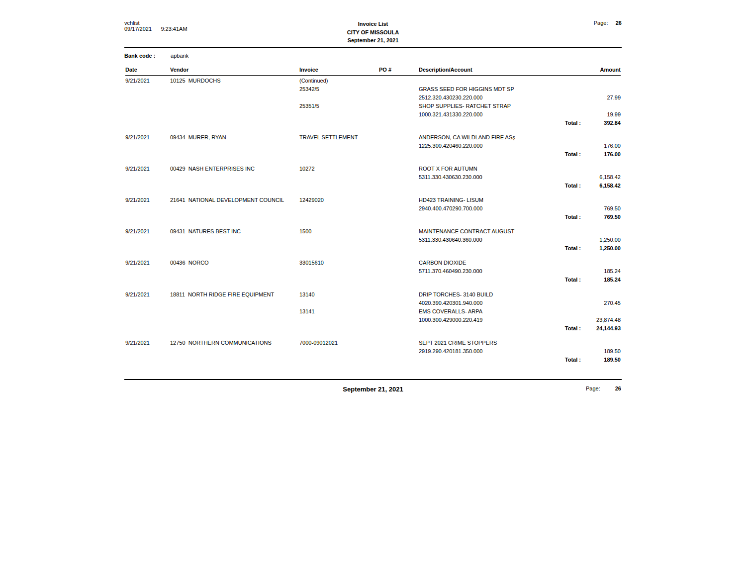| vchlist 09/17/2021 9:23:41AM | Invoice List CITY OF MISSOULA September 21, 2021 | Page: 26 |
Bank code : apbank
| Date | Vendor | Invoice | PO # | Description/Account | Amount |
| 9/21/2021 | 10125 MURDOCHS | (Continued) | | | | |
| | | 25342/5 | | GRASS SEED FOR HIGGINS MDT SP | | |
| | | | | 2512.320.430230.220.000 | | 27.99 |
| | | 25351/5 | | SHOP SUPPLIES- RATCHET STRAP | | |
| | | | | 1000.321.431330.220.000 | | 19.99 |
| | | | | | Total : | 392.84 |
| 9/21/2021 | 09434 MURER, RYAN | TRAVEL SETTLEMENT | | ANDERSON, CA WILDLAND FIRE ASş | | |
| | | | | 1225.300.420460.220.000 | | 176.00 |
| | | | | | Total : | 176.00 |
| 9/21/2021 | 00429 NASH ENTERPRISES INC | 10272 | | ROOT X FOR AUTUMN | | |
| | | | | 5311.330.430630.230.000 | | 6,158.42 |
| | | | | | Total : | 6,158.42 |
| 9/21/2021 | 21641 NATIONAL DEVELOPMENT COUNCIL | 12429020 | | HD423 TRAINING- LISUM | | |
| | | | | 2940.400.470290.700.000 | | 769.50 |
| | | | | | Total : | 769.50 |
| 9/21/2021 | 09431 NATURES BEST INC | 1500 | | MAINTENANCE CONTRACT AUGUST | | |
| | | | | 5311.330.430640.360.000 | | 1,250.00 |
| | | | | | Total : | 1,250.00 |
| 9/21/2021 | 00436 NORCO | 33015610 | | CARBON DIOXIDE | | |
| | | | | 5711.370.460490.230.000 | | 185.24 |
| | | | | | Total : | 185.24 |
| 9/21/2021 | 18811 NORTH RIDGE FIRE EQUIPMENT | 13140 | | DRIP TORCHES- 3140 BUILD | | |
| | | | | 4020.390.420301.940.000 | | 270.45 |
| | | 13141 | | EMS COVERALLS- ARPA | | |
| | | | | 1000.300.429000.220.419 | | 23,874.48 |
| | | | | | Total : | 24,144.93 |
| 9/21/2021 | 12750 NORTHERN COMMUNICATIONS | 7000-09012021 | | SEPT 2021 CRIME STOPPERS | | |
| | | | | 2919.290.420181.350.000 | | 189.50 |
| | | | | | Total : | 189.50 |
| | September 21, 2021 | Page: 26 |